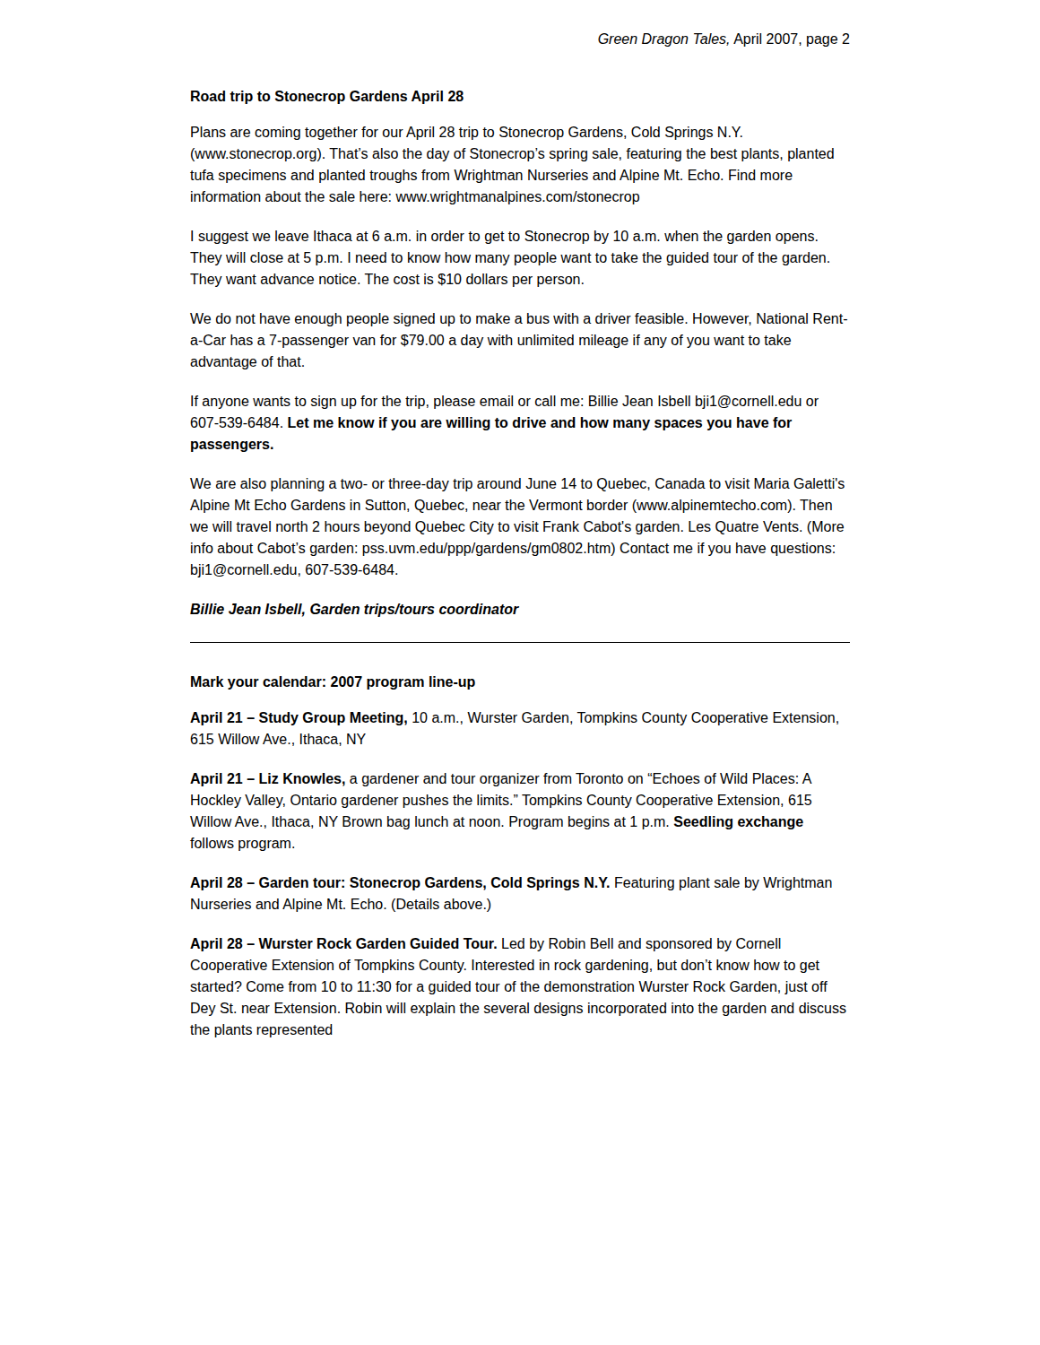Green Dragon Tales, April 2007, page 2
Road trip to Stonecrop Gardens April 28
Plans are coming together for our April 28 trip to Stonecrop Gardens, Cold Springs N.Y. (www.stonecrop.org). That’s also the day of Stonecrop’s spring sale, featuring the best plants, planted tufa specimens and planted troughs from Wrightman Nurseries and Alpine Mt. Echo. Find more information about the sale here: www.wrightmanalpines.com/stonecrop
I suggest we leave Ithaca at 6 a.m. in order to get to Stonecrop by 10 a.m. when the garden opens. They will close at 5 p.m. I need to know how many people want to take the guided tour of the garden. They want advance notice. The cost is $10 dollars per person.
We do not have enough people signed up to make a bus with a driver feasible. However, National Rent-a-Car has a 7-passenger van for $79.00 a day with unlimited mileage if any of you want to take advantage of that.
If anyone wants to sign up for the trip, please email or call me: Billie Jean Isbell bji1@cornell.edu or 607-539-6484. Let me know if you are willing to drive and how many spaces you have for passengers.
We are also planning a two- or three-day trip around June 14 to Quebec, Canada to visit Maria Galetti's Alpine Mt Echo Gardens in Sutton, Quebec, near the Vermont border (www.alpinemtecho.com). Then we will travel north 2 hours beyond Quebec City to visit Frank Cabot's garden. Les Quatre Vents. (More info about Cabot’s garden: pss.uvm.edu/ppp/gardens/gm0802.htm) Contact me if you have questions: bji1@cornell.edu, 607-539-6484.
Billie Jean Isbell, Garden trips/tours coordinator
Mark your calendar: 2007 program line-up
April 21 – Study Group Meeting, 10 a.m., Wurster Garden, Tompkins County Cooperative Extension, 615 Willow Ave., Ithaca, NY
April 21 – Liz Knowles, a gardener and tour organizer from Toronto on “Echoes of Wild Places: A Hockley Valley, Ontario gardener pushes the limits.” Tompkins County Cooperative Extension, 615 Willow Ave., Ithaca, NY Brown bag lunch at noon. Program begins at 1 p.m. Seedling exchange follows program.
April 28 – Garden tour: Stonecrop Gardens, Cold Springs N.Y. Featuring plant sale by Wrightman Nurseries and Alpine Mt. Echo. (Details above.)
April 28 – Wurster Rock Garden Guided Tour. Led by Robin Bell and sponsored by Cornell Cooperative Extension of Tompkins County. Interested in rock gardening, but don’t know how to get started? Come from 10 to 11:30 for a guided tour of the demonstration Wurster Rock Garden, just off Dey St. near Extension. Robin will explain the several designs incorporated into the garden and discuss the plants represented